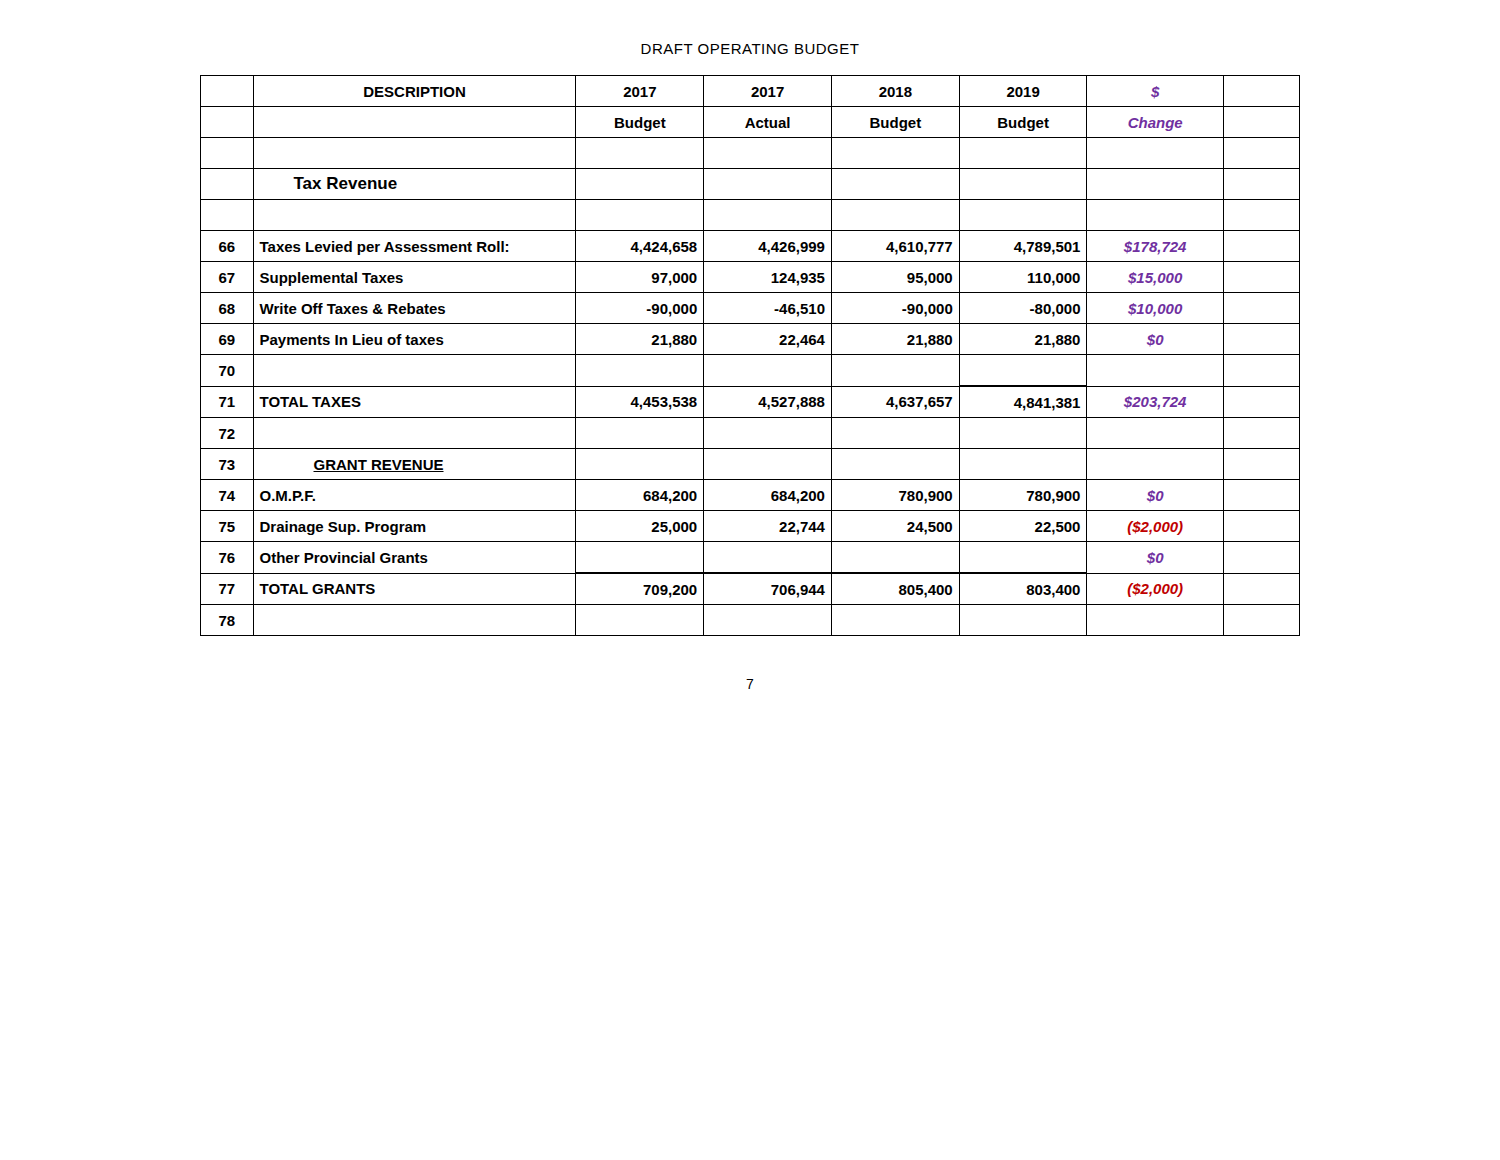DRAFT OPERATING BUDGET
| | DESCRIPTION | 2017 | 2017 | 2018 | 2019 | $ | |
| | | Budget | Actual | Budget | Budget | Change | |
| | Tax Revenue | | | | | | |
| 66 | Taxes Levied per Assessment Roll: | 4,424,658 | 4,426,999 | 4,610,777 | 4,789,501 | $178,724 | |
| 67 | Supplemental Taxes | 97,000 | 124,935 | 95,000 | 110,000 | $15,000 | |
| 68 | Write Off Taxes & Rebates | -90,000 | -46,510 | -90,000 | -80,000 | $10,000 | |
| 69 | Payments In Lieu of taxes | 21,880 | 22,464 | 21,880 | 21,880 | $0 | |
| 70 | | | | | | | |
| 71 | TOTAL TAXES | 4,453,538 | 4,527,888 | 4,637,657 | 4,841,381 | $203,724 | |
| 72 | | | | | | | |
| 73 | GRANT REVENUE | | | | | | |
| 74 | O.M.P.F. | 684,200 | 684,200 | 780,900 | 780,900 | $0 | |
| 75 | Drainage Sup. Program | 25,000 | 22,744 | 24,500 | 22,500 | ($2,000) | |
| 76 | Other Provincial Grants | | | | | $0 | |
| 77 | TOTAL GRANTS | 709,200 | 706,944 | 805,400 | 803,400 | ($2,000) | |
| 78 | | | | | | | |
7